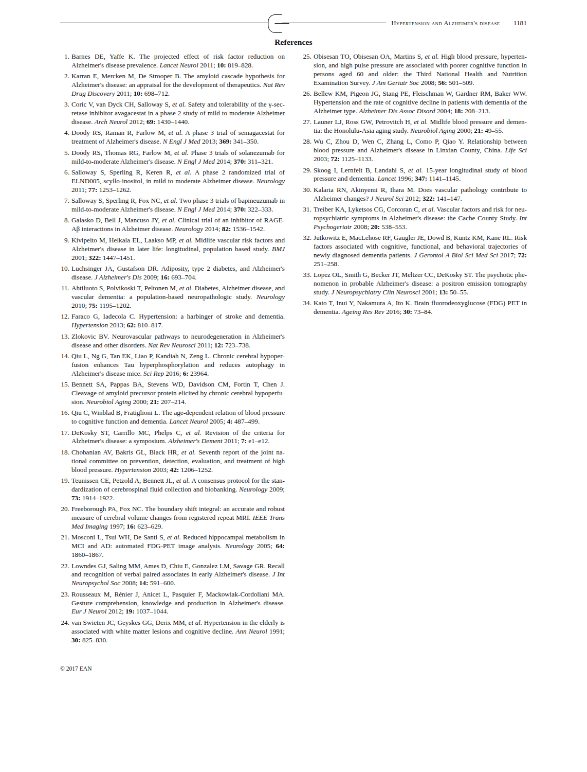Hypertension and Alzheimer's disease 1181
References
Barnes DE, Yaffe K. The projected effect of risk factor reduction on Alzheimer's disease prevalence. Lancet Neurol 2011; 10: 819–828.
Karran E, Mercken M, De Strooper B. The amyloid cascade hypothesis for Alzheimer's disease: an appraisal for the development of therapeutics. Nat Rev Drug Discovery 2011; 10: 698–712.
Coric V, van Dyck CH, Salloway S, et al. Safety and tolerability of the γ-secretase inhibitor avagacestat in a phase 2 study of mild to moderate Alzheimer disease. Arch Neurol 2012; 69: 1430–1440.
Doody RS, Raman R, Farlow M, et al. A phase 3 trial of semagacestat for treatment of Alzheimer's disease. N Engl J Med 2013; 369: 341–350.
Doody RS, Thomas RG, Farlow M, et al. Phase 3 trials of solanezumab for mild-to-moderate Alzheimer's disease. N Engl J Med 2014; 370: 311–321.
Salloway S, Sperling R, Keren R, et al. A phase 2 randomized trial of ELND005, scyllo-inositol, in mild to moderate Alzheimer disease. Neurology 2011; 77: 1253–1262.
Salloway S, Sperling R, Fox NC, et al. Two phase 3 trials of bapineuzumab in mild-to-moderate Alzheimer's disease. N Engl J Med 2014; 370: 322–333.
Galasko D, Bell J, Mancuso JY, et al. Clinical trial of an inhibitor of RAGE-Aβ interactions in Alzheimer disease. Neurology 2014; 82: 1536–1542.
Kivipelto M, Helkala EL, Laakso MP, et al. Midlife vascular risk factors and Alzheimer's disease in later life: longitudinal, population based study. BMJ 2001; 322: 1447–1451.
Luchsinger JA, Gustafson DR. Adiposity, type 2 diabetes, and Alzheimer's disease. J Alzheimer's Dis 2009; 16: 693–704.
Ahtiluoto S, Polvikoski T, Peltonen M, et al. Diabetes, Alzheimer disease, and vascular dementia: a population-based neuropathologic study. Neurology 2010; 75: 1195–1202.
Faraco G, Iadecola C. Hypertension: a harbinger of stroke and dementia. Hypertension 2013; 62: 810–817.
Zlokovic BV. Neurovascular pathways to neurodegeneration in Alzheimer's disease and other disorders. Nat Rev Neurosci 2011; 12: 723–738.
Qiu L, Ng G, Tan EK, Liao P, Kandiah N, Zeng L. Chronic cerebral hypoperfusion enhances Tau hyperphosphorylation and reduces autophagy in Alzheimer's disease mice. Sci Rep 2016; 6: 23964.
Bennett SA, Pappas BA, Stevens WD, Davidson CM, Fortin T, Chen J. Cleavage of amyloid precursor protein elicited by chronic cerebral hypoperfusion. Neurobiol Aging 2000; 21: 207–214.
Qiu C, Winblad B, Fratiglioni L. The age-dependent relation of blood pressure to cognitive function and dementia. Lancet Neurol 2005; 4: 487–499.
DeKosky ST, Carrillo MC, Phelps C, et al. Revision of the criteria for Alzheimer's disease: a symposium. Alzheimer's Dement 2011; 7: e1–e12.
Chobanian AV, Bakris GL, Black HR, et al. Seventh report of the joint national committee on prevention, detection, evaluation, and treatment of high blood pressure. Hypertension 2003; 42: 1206–1252.
Teunissen CE, Petzold A, Bennett JL, et al. A consensus protocol for the standardization of cerebrospinal fluid collection and biobanking. Neurology 2009; 73: 1914–1922.
Freeborough PA, Fox NC. The boundary shift integral: an accurate and robust measure of cerebral volume changes from registered repeat MRI. IEEE Trans Med Imaging 1997; 16: 623–629.
Mosconi L, Tsui WH, De Santi S, et al. Reduced hippocampal metabolism in MCI and AD: automated FDG-PET image analysis. Neurology 2005; 64: 1860–1867.
Lowndes GJ, Saling MM, Ames D, Chiu E, Gonzalez LM, Savage GR. Recall and recognition of verbal paired associates in early Alzheimer's disease. J Int Neuropsychol Soc 2008; 14: 591–600.
Rousseaux M, Rénier J, Anicet L, Pasquier F, Mackowiak-Cordoliani MA. Gesture comprehension, knowledge and production in Alzheimer's disease. Eur J Neurol 2012; 19: 1037–1044.
van Swieten JC, Geyskes GG, Derix MM, et al. Hypertension in the elderly is associated with white matter lesions and cognitive decline. Ann Neurol 1991; 30: 825–830.
Obisesan TO, Obisesan OA, Martins S, et al. High blood pressure, hypertension, and high pulse pressure are associated with poorer cognitive function in persons aged 60 and older: the Third National Health and Nutrition Examination Survey. J Am Geriatr Soc 2008; 56: 501–509.
Bellew KM, Pigeon JG, Stang PE, Fleischman W, Gardner RM, Baker WW. Hypertension and the rate of cognitive decline in patients with dementia of the Alzheimer type. Alzheimer Dis Assoc Disord 2004; 18: 208–213.
Launer LJ, Ross GW, Petrovitch H, et al. Midlife blood pressure and dementia: the Honolulu-Asia aging study. Neurobiol Aging 2000; 21: 49–55.
Wu C, Zhou D, Wen C, Zhang L, Como P, Qiao Y. Relationship between blood pressure and Alzheimer's disease in Linxian County, China. Life Sci 2003; 72: 1125–1133.
Skoog I, Lernfelt B, Landahl S, et al. 15-year longitudinal study of blood pressure and dementia. Lancet 1996; 347: 1141–1145.
Kalaria RN, Akinyemi R, Ihara M. Does vascular pathology contribute to Alzheimer changes? J Neurol Sci 2012; 322: 141–147.
Treiber KA, Lyketsos CG, Corcoran C, et al. Vascular factors and risk for neuropsychiatric symptoms in Alzheimer's disease: the Cache County Study. Int Psychogeriatr 2008; 20: 538–553.
Jutkowitz E, MacLehose RF, Gaugler JE, Dowd B, Kuntz KM, Kane RL. Risk factors associated with cognitive, functional, and behavioral trajectories of newly diagnosed dementia patients. J Gerontol A Biol Sci Med Sci 2017; 72: 251–258.
Lopez OL, Smith G, Becker JT, Meltzer CC, DeKosky ST. The psychotic phenomenon in probable Alzheimer's disease: a positron emission tomography study. J Neuropsychiatry Clin Neurosci 2001; 13: 50–55.
Kato T, Inui Y, Nakamura A, Ito K. Brain fluorodeoxyglucose (FDG) PET in dementia. Ageing Res Rev 2016; 30: 73–84.
© 2017 EAN